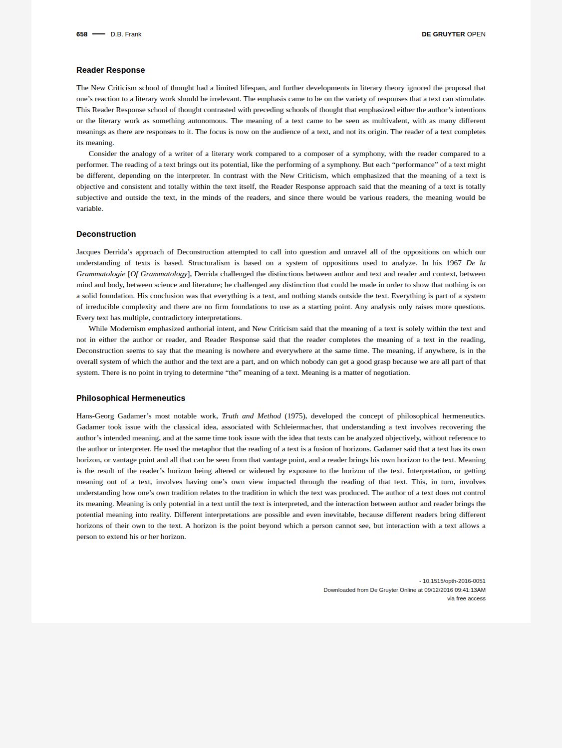658 D.B. Frank
DE GRUYTER OPEN
Reader Response
The New Criticism school of thought had a limited lifespan, and further developments in literary theory ignored the proposal that one’s reaction to a literary work should be irrelevant. The emphasis came to be on the variety of responses that a text can stimulate. This Reader Response school of thought contrasted with preceding schools of thought that emphasized either the author’s intentions or the literary work as something autonomous. The meaning of a text came to be seen as multivalent, with as many different meanings as there are responses to it. The focus is now on the audience of a text, and not its origin. The reader of a text completes its meaning.
Consider the analogy of a writer of a literary work compared to a composer of a symphony, with the reader compared to a performer. The reading of a text brings out its potential, like the performing of a symphony. But each “performance” of a text might be different, depending on the interpreter. In contrast with the New Criticism, which emphasized that the meaning of a text is objective and consistent and totally within the text itself, the Reader Response approach said that the meaning of a text is totally subjective and outside the text, in the minds of the readers, and since there would be various readers, the meaning would be variable.
Deconstruction
Jacques Derrida’s approach of Deconstruction attempted to call into question and unravel all of the oppositions on which our understanding of texts is based. Structuralism is based on a system of oppositions used to analyze. In his 1967 De la Grammatologie [Of Grammatology], Derrida challenged the distinctions between author and text and reader and context, between mind and body, between science and literature; he challenged any distinction that could be made in order to show that nothing is on a solid foundation. His conclusion was that everything is a text, and nothing stands outside the text. Everything is part of a system of irreducible complexity and there are no firm foundations to use as a starting point. Any analysis only raises more questions. Every text has multiple, contradictory interpretations.
While Modernism emphasized authorial intent, and New Criticism said that the meaning of a text is solely within the text and not in either the author or reader, and Reader Response said that the reader completes the meaning of a text in the reading, Deconstruction seems to say that the meaning is nowhere and everywhere at the same time. The meaning, if anywhere, is in the overall system of which the author and the text are a part, and on which nobody can get a good grasp because we are all part of that system. There is no point in trying to determine “the” meaning of a text. Meaning is a matter of negotiation.
Philosophical Hermeneutics
Hans-Georg Gadamer’s most notable work, Truth and Method (1975), developed the concept of philosophical hermeneutics. Gadamer took issue with the classical idea, associated with Schleiermacher, that understanding a text involves recovering the author’s intended meaning, and at the same time took issue with the idea that texts can be analyzed objectively, without reference to the author or interpreter. He used the metaphor that the reading of a text is a fusion of horizons. Gadamer said that a text has its own horizon, or vantage point and all that can be seen from that vantage point, and a reader brings his own horizon to the text. Meaning is the result of the reader’s horizon being altered or widened by exposure to the horizon of the text. Interpretation, or getting meaning out of a text, involves having one’s own view impacted through the reading of that text. This, in turn, involves understanding how one’s own tradition relates to the tradition in which the text was produced. The author of a text does not control its meaning. Meaning is only potential in a text until the text is interpreted, and the interaction between author and reader brings the potential meaning into reality. Different interpretations are possible and even inevitable, because different readers bring different horizons of their own to the text. A horizon is the point beyond which a person cannot see, but interaction with a text allows a person to extend his or her horizon.
- 10.1515/opth-2016-0051
Downloaded from De Gruyter Online at 09/12/2016 09:41:13AM
via free access